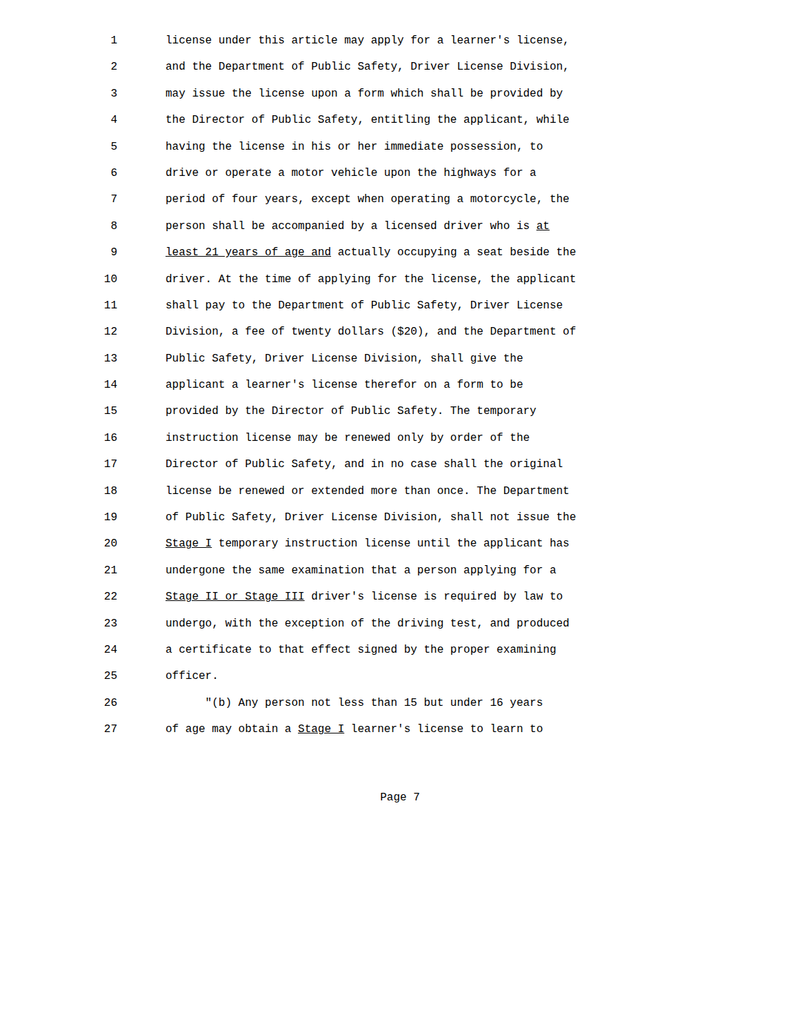license under this article may apply for a learner's license,
and the Department of Public Safety, Driver License Division,
may issue the license upon a form which shall be provided by
the Director of Public Safety, entitling the applicant, while
having the license in his or her immediate possession, to
drive or operate a motor vehicle upon the highways for a
period of four years, except when operating a motorcycle, the
person shall be accompanied by a licensed driver who is at
least 21 years of age and actually occupying a seat beside the
driver. At the time of applying for the license, the applicant
shall pay to the Department of Public Safety, Driver License
Division, a fee of twenty dollars ($20), and the Department of
Public Safety, Driver License Division, shall give the
applicant a learner's license therefor on a form to be
provided by the Director of Public Safety. The temporary
instruction license may be renewed only by order of the
Director of Public Safety, and in no case shall the original
license be renewed or extended more than once. The Department
of Public Safety, Driver License Division, shall not issue the
Stage I temporary instruction license until the applicant has
undergone the same examination that a person applying for a
Stage II or Stage III driver's license is required by law to
undergo, with the exception of the driving test, and produced
a certificate to that effect signed by the proper examining
officer.
"(b) Any person not less than 15 but under 16 years
of age may obtain a Stage I learner's license to learn to
Page 7